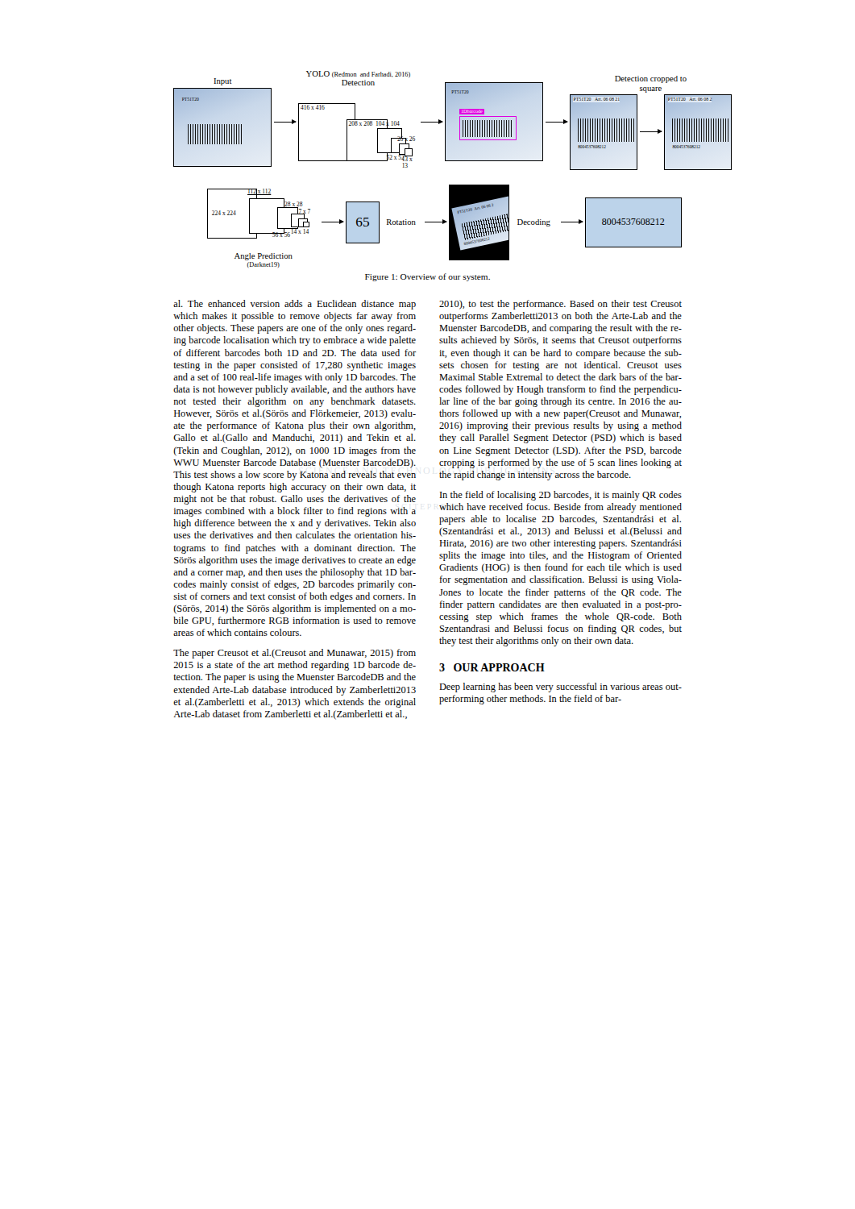Input
PT51T20
YOLO (Redmon and Farhadi, 2016)
Detection
416 x 416
208 x 208
104 x 104
52 x 52
26 x 26
13 x 13
1Dbarcode
PT51T20
Detection cropped to
square
PT51T20 Art. 06 08 21
8004537608212
PT51T20 Art. 06 08 2
8004537608212
224 x 224
112 x 112
56 x 56
28 x 28
14 x 14
7 x 7
Angle Prediction
(Darknet19)
65
Rotation
PT51T20 Art. 06 08 2
8004537608212
Decoding
8004537608212
Figure 1: Overview of our system.
SCIENCE AND TECHNOLOGY PUBLICATIONS
SCITEPRESS
al. The enhanced version adds a Euclidean distance map which makes it possible to remove objects far away from other objects. These papers are one of the only ones regarding barcode localisation which try to embrace a wide palette of different barcodes both 1D and 2D. The data used for testing in the paper consisted of 17,280 synthetic images and a set of 100 real-life images with only 1D barcodes. The data is not however publicly available, and the authors have not tested their algorithm on any benchmark datasets. However, Sörös et al.(Sörös and Flörkemeier, 2013) evaluate the performance of Katona plus their own algorithm, Gallo et al.(Gallo and Manduchi, 2011) and Tekin et al.(Tekin and Coughlan, 2012), on 1000 1D images from the WWU Muenster Barcode Database (Muenster BarcodeDB). This test shows a low score by Katona and reveals that even though Katona reports high accuracy on their own data, it might not be that robust. Gallo uses the derivatives of the images combined with a block filter to find regions with a high difference between the x and y derivatives. Tekin also uses the derivatives and then calculates the orientation histograms to find patches with a dominant direction. The Sörös algorithm uses the image derivatives to create an edge and a corner map, and then uses the philosophy that 1D barcodes mainly consist of edges, 2D barcodes primarily consist of corners and text consist of both edges and corners. In (Sörös, 2014) the Sörös algorithm is implemented on a mobile GPU, furthermore RGB information is used to remove areas of which contains colours.
The paper Creusot et al.(Creusot and Munawar, 2015) from 2015 is a state of the art method regarding 1D barcode detection. The paper is using the Muenster BarcodeDB and the extended Arte-Lab database introduced by Zamberletti2013 et al.(Zamberletti et al., 2013) which extends the original Arte-Lab dataset from Zamberletti et al.(Zamberletti et al.,
2010), to test the performance. Based on their test Creusot outperforms Zamberletti2013 on both the Arte-Lab and the Muenster BarcodeDB, and comparing the result with the results achieved by Sörös, it seems that Creusot outperforms it, even though it can be hard to compare because the subsets chosen for testing are not identical. Creusot uses Maximal Stable Extremal to detect the dark bars of the barcodes followed by Hough transform to find the perpendicular line of the bar going through its centre. In 2016 the authors followed up with a new paper(Creusot and Munawar, 2016) improving their previous results by using a method they call Parallel Segment Detector (PSD) which is based on Line Segment Detector (LSD). After the PSD, barcode cropping is performed by the use of 5 scan lines looking at the rapid change in intensity across the barcode.
In the field of localising 2D barcodes, it is mainly QR codes which have received focus. Beside from already mentioned papers able to localise 2D barcodes, Szentandrási et al.(Szentandrási et al., 2013) and Belussi et al.(Belussi and Hirata, 2016) are two other interesting papers. Szentandrási splits the image into tiles, and the Histogram of Oriented Gradients (HOG) is then found for each tile which is used for segmentation and classification. Belussi is using Viola-Jones to locate the finder patterns of the QR code. The finder pattern candidates are then evaluated in a post-processing step which frames the whole QR-code. Both Szentandrasi and Belussi focus on finding QR codes, but they test their algorithms only on their own data.
3 OUR APPROACH
Deep learning has been very successful in various areas outperforming other methods. In the field of bar-